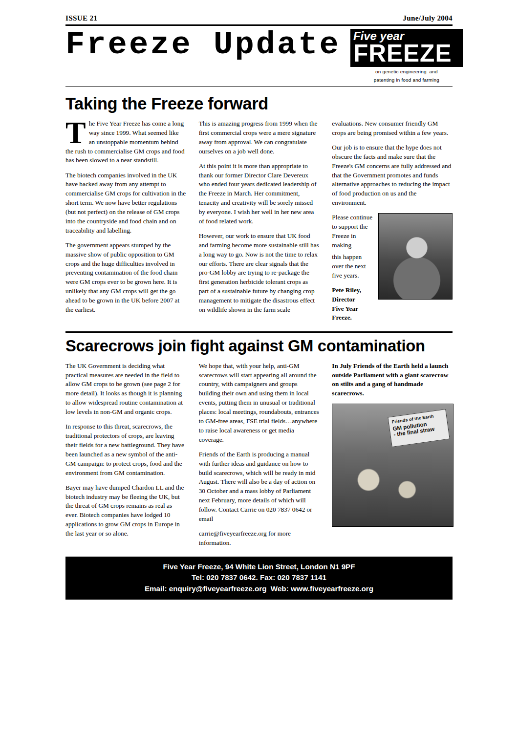ISSUE 21 June/July 2004
Freeze Update
Five year FREEZE on genetic engineering and
patenting in food and farming
Taking the Freeze forward
The Five Year Freeze has come a long way since 1999. What seemed like an unstoppable momentum behind the rush to commercialise GM crops and food has been slowed to a near standstill.
The biotech companies involved in the UK have backed away from any attempt to commercialise GM crops for cultivation in the short term. We now have better regulations (but not perfect) on the release of GM crops into the countryside and food chain and on traceability and labelling.
The government appears stumped by the massive show of public opposition to GM crops and the huge difficulties involved in preventing contamination of the food chain were GM crops ever to be grown here. It is unlikely that any GM crops will get the go ahead to be grown in the UK before 2007 at the earliest.
This is amazing progress from 1999 when the first commercial crops were a mere signature away from approval. We can congratulate ourselves on a job well done.
At this point it is more than appropriate to thank our former Director Clare Devereux who ended four years dedicated leadership of the Freeze in March. Her commitment, tenacity and creativity will be sorely missed by everyone. I wish her well in her new area of food related work.
However, our work to ensure that UK food and farming become more sustainable still has a long way to go. Now is not the time to relax our efforts. There are clear signals that the pro-GM lobby are trying to re-package the first generation herbicide tolerant crops as part of a sustainable future by changing crop management to mitigate the disastrous effect on wildlife shown in the farm scale evaluations. New consumer friendly GM crops are being promised within a few years.
Our job is to ensure that the hype does not obscure the facts and make sure that the Freeze's GM concerns are fully addressed and that the Government promotes and funds alternative approaches to reducing the impact of food production on us and the environment.
Please continue to support the Freeze in making
this happen over the next five years.
Pete Riley,
Director
Five Year Freeze.
Scarecrows join fight against GM contamination
The UK Government is deciding what practical measures are needed in the field to allow GM crops to be grown (see page 2 for more detail). It looks as though it is planning to allow widespread routine contamination at low levels in non-GM and organic crops.
In response to this threat, scarecrows, the traditional protectors of crops, are leaving their fields for a new battleground. They have been launched as a new symbol of the anti-GM campaign: to protect crops, food and the environment from GM contamination.
Bayer may have dumped Chardon LL and the biotech industry may be fleeing the UK, but the threat of GM crops remains as real as ever. Biotech companies have lodged 10 applications to grow GM crops in Europe in the last year or so alone.
We hope that, with your help, anti-GM scarecrows will start appearing all around the country, with campaigners and groups building their own and using them in local events, putting them in unusual or traditional places: local meetings, roundabouts, entrances to GM-free areas, FSE trial fields…anywhere to raise local awareness or get media coverage.
Friends of the Earth is producing a manual with further ideas and guidance on how to build scarecrows, which will be ready in mid August. There will also be a day of action on 30 October and a mass lobby of Parliament next February, more details of which will follow. Contact Carrie on 020 7837 0642 or email
carrie@fiveyearfreeze.org for more information.
In July Friends of the Earth held a launch outside Parliament with a giant scarecrow on stilts and a gang of handmade scarecrows.
Friends of the Earth GM pollution
- the final straw
Five Year Freeze, 94 White Lion Street, London N1 9PF
Tel: 020 7837 0642. Fax: 020 7837 1141
Email: enquiry@fiveyearfreeze.org Web: www.fiveyearfreeze.org